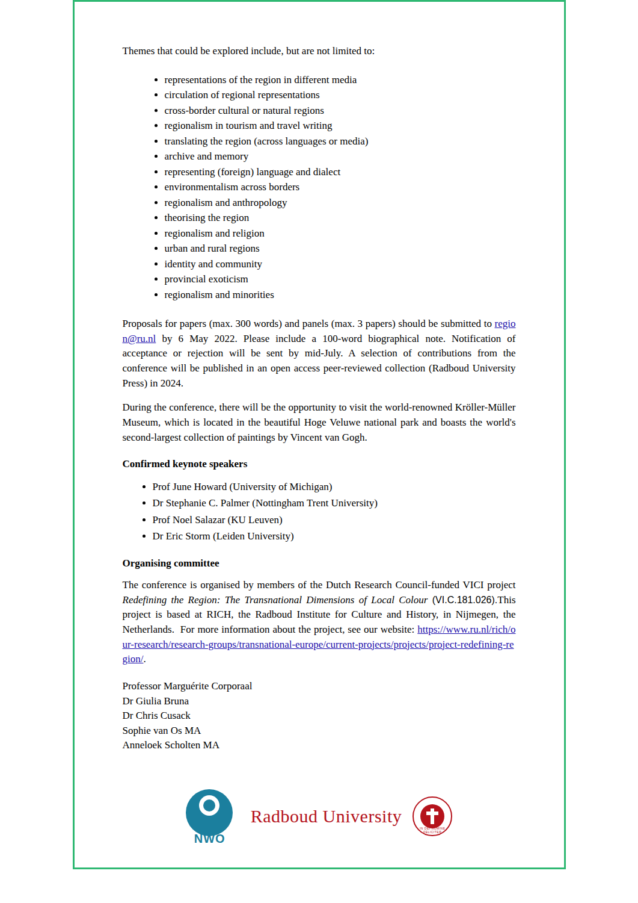Themes that could be explored include, but are not limited to:
representations of the region in different media
circulation of regional representations
cross-border cultural or natural regions
regionalism in tourism and travel writing
translating the region (across languages or media)
archive and memory
representing (foreign) language and dialect
environmentalism across borders
regionalism and anthropology
theorising the region
regionalism and religion
urban and rural regions
identity and community
provincial exoticism
regionalism and minorities
Proposals for papers (max. 300 words) and panels (max. 3 papers) should be submitted to region@ru.nl by 6 May 2022. Please include a 100-word biographical note. Notification of acceptance or rejection will be sent by mid-July. A selection of contributions from the conference will be published in an open access peer-reviewed collection (Radboud University Press) in 2024.
During the conference, there will be the opportunity to visit the world-renowned Kröller-Müller Museum, which is located in the beautiful Hoge Veluwe national park and boasts the world's second-largest collection of paintings by Vincent van Gogh.
Confirmed keynote speakers
Prof June Howard (University of Michigan)
Dr Stephanie C. Palmer (Nottingham Trent University)
Prof Noel Salazar (KU Leuven)
Dr Eric Storm (Leiden University)
Organising committee
The conference is organised by members of the Dutch Research Council-funded VICI project Redefining the Region: The Transnational Dimensions of Local Colour (VI.C.181.026). This project is based at RICH, the Radboud Institute for Culture and History, in Nijmegen, the Netherlands. For more information about the project, see our website: https://www.ru.nl/rich/our-research/research-groups/transnational-europe/current-projects/projects/project-redefining-region/.
Professor Marguérite Corporaal
Dr Giulia Bruna
Dr Chris Cusack
Sophie van Os MA
Anneloek Scholten MA
NWO
Radboud University
IN DEI NOMINE FELICITER